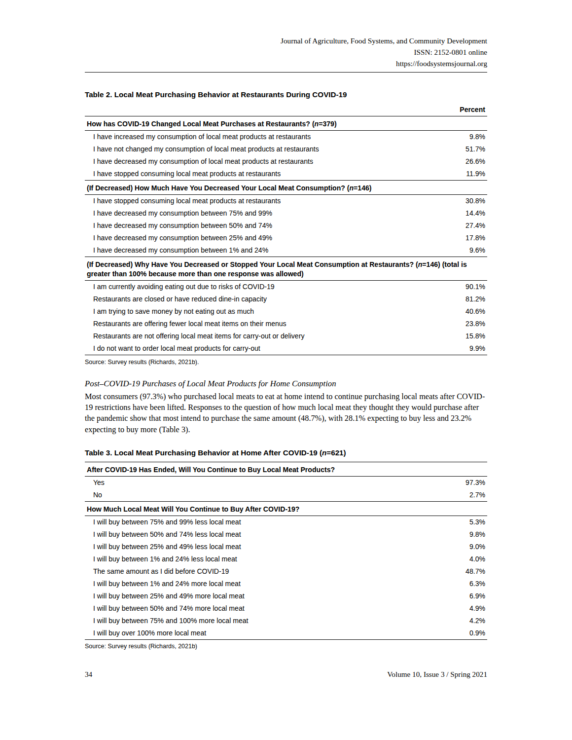Journal of Agriculture, Food Systems, and Community Development
ISSN: 2152-0801 online
https://foodsystemsjournal.org
Table 2. Local Meat Purchasing Behavior at Restaurants During COVID-19
| | Percent |
| --- | --- |
| How has COVID-19 Changed Local Meat Purchases at Restaurants? ( n =379) |
| I have increased my consumption of local meat products at restaurants | 9.8% |
| I have not changed my consumption of local meat products at restaurants | 51.7% |
| I have decreased my consumption of local meat products at restaurants | 26.6% |
| I have stopped consuming local meat products at restaurants | 11.9% |
| (If Decreased) How Much Have You Decreased Your Local Meat Consumption? ( n =146) |
| I have stopped consuming local meat products at restaurants | 30.8% |
| I have decreased my consumption between 75% and 99% | 14.4% |
| I have decreased my consumption between 50% and 74% | 27.4% |
| I have decreased my consumption between 25% and 49% | 17.8% |
| I have decreased my consumption between 1% and 24% | 9.6% |
| (If Decreased) Why Have You Decreased or Stopped Your Local Meat Consumption at Restaurants? ( n =146) (total is greater than 100% because more than one response was allowed) |
| I am currently avoiding eating out due to risks of COVID-19 | 90.1% |
| Restaurants are closed or have reduced dine-in capacity | 81.2% |
| I am trying to save money by not eating out as much | 40.6% |
| Restaurants are offering fewer local meat items on their menus | 23.8% |
| Restaurants are not offering local meat items for carry-out or delivery | 15.8% |
| I do not want to order local meat products for carry-out | 9.9% |
Source: Survey results (Richards, 2021b).
Post–COVID-19 Purchases of Local Meat Products for Home Consumption
Most consumers (97.3%) who purchased local meats to eat at home intend to continue purchasing local meats after COVID-19 restrictions have been lifted. Responses to the question of how much local meat they thought they would purchase after the pandemic show that most intend to purchase the same amount (48.7%), with 28.1% expecting to buy less and 23.2% expecting to buy more (Table 3).
Table 3. Local Meat Purchasing Behavior at Home After COVID-19 (n=621)
| After COVID-19 Has Ended, Will You Continue to Buy Local Meat Products? |
| Yes | 97.3% |
| No | 2.7% |
| How Much Local Meat Will You Continue to Buy After COVID-19? |
| I will buy between 75% and 99% less local meat | 5.3% |
| I will buy between 50% and 74% less local meat | 9.8% |
| I will buy between 25% and 49% less local meat | 9.0% |
| I will buy between 1% and 24% less local meat | 4.0% |
| The same amount as I did before COVID-19 | 48.7% |
| I will buy between 1% and 24% more local meat | 6.3% |
| I will buy between 25% and 49% more local meat | 6.9% |
| I will buy between 50% and 74% more local meat | 4.9% |
| I will buy between 75% and 100% more local meat | 4.2% |
| I will buy over 100% more local meat | 0.9% |
Source: Survey results (Richards, 2021b)
34
Volume 10, Issue 3 / Spring 2021